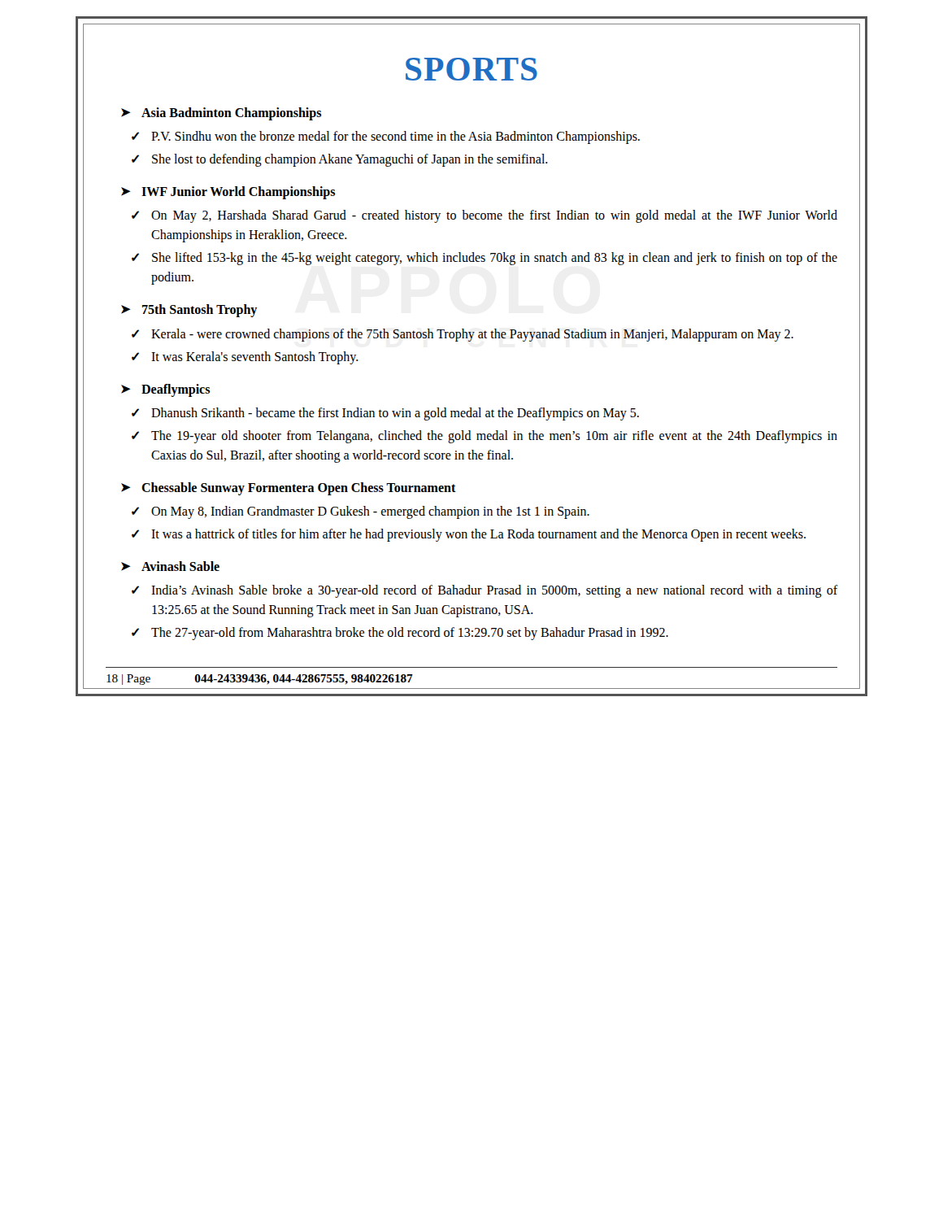APPOLOSTUDY CENTRE
SPORTS
Asia Badminton Championships
P.V. Sindhu won the bronze medal for the second time in the Asia Badminton Championships.
She lost to defending champion Akane Yamaguchi of Japan in the semifinal.
IWF Junior World Championships
On May 2, Harshada Sharad Garud - created history to become the first Indian to win gold medal at the IWF Junior World Championships in Heraklion, Greece.
She lifted 153-kg in the 45-kg weight category, which includes 70kg in snatch and 83 kg in clean and jerk to finish on top of the podium.
75th Santosh Trophy
Kerala - were crowned champions of the 75th Santosh Trophy at the Payyanad Stadium in Manjeri, Malappuram on May 2.
It was Kerala's seventh Santosh Trophy.
Deaflympics
Dhanush Srikanth - became the first Indian to win a gold medal at the Deaflympics on May 5.
The 19-year old shooter from Telangana, clinched the gold medal in the men’s 10m air rifle event at the 24th Deaflympics in Caxias do Sul, Brazil, after shooting a world-record score in the final.
Chessable Sunway Formentera Open Chess Tournament
On May 8, Indian Grandmaster D Gukesh - emerged champion in the 1st 1 in Spain.
It was a hattrick of titles for him after he had previously won the La Roda tournament and the Menorca Open in recent weeks.
Avinash Sable
India’s Avinash Sable broke a 30-year-old record of Bahadur Prasad in 5000m, setting a new national record with a timing of 13:25.65 at the Sound Running Track meet in San Juan Capistrano, USA.
The 27-year-old from Maharashtra broke the old record of 13:29.70 set by Bahadur Prasad in 1992.
18 | Page 044-24339436, 044-42867555, 9840226187